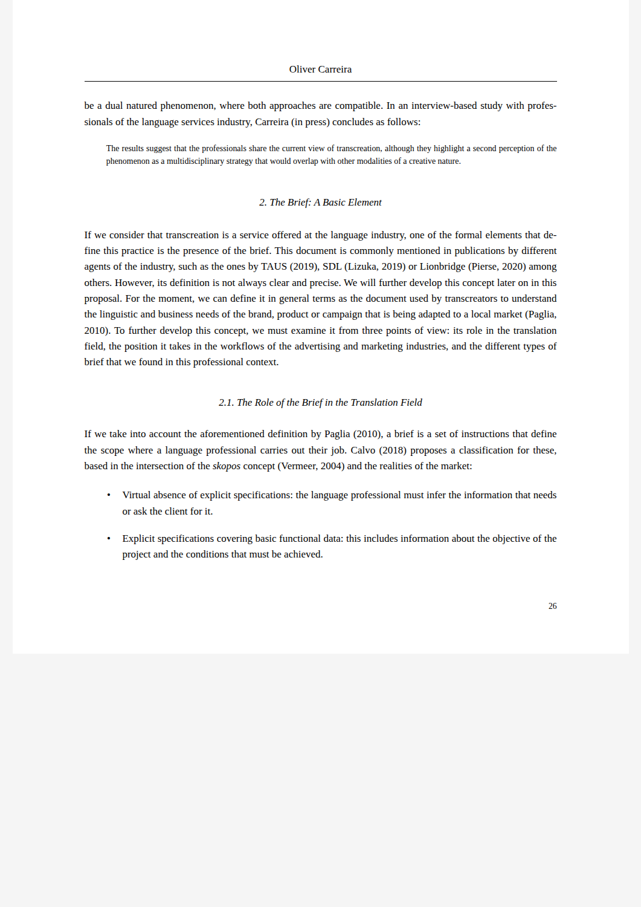Oliver Carreira
be a dual natured phenomenon, where both approaches are compatible. In an interview-based study with professionals of the language services industry, Carreira (in press) concludes as follows:
The results suggest that the professionals share the current view of transcreation, although they highlight a second perception of the phenomenon as a multidisciplinary strategy that would overlap with other modalities of a creative nature.
2. The Brief: A Basic Element
If we consider that transcreation is a service offered at the language industry, one of the formal elements that define this practice is the presence of the brief. This document is commonly mentioned in publications by different agents of the industry, such as the ones by TAUS (2019), SDL (Lizuka, 2019) or Lionbridge (Pierse, 2020) among others. However, its definition is not always clear and precise. We will further develop this concept later on in this proposal. For the moment, we can define it in general terms as the document used by transcreators to understand the linguistic and business needs of the brand, product or campaign that is being adapted to a local market (Paglia, 2010). To further develop this concept, we must examine it from three points of view: its role in the translation field, the position it takes in the workflows of the advertising and marketing industries, and the different types of brief that we found in this professional context.
2.1. The Role of the Brief in the Translation Field
If we take into account the aforementioned definition by Paglia (2010), a brief is a set of instructions that define the scope where a language professional carries out their job. Calvo (2018) proposes a classification for these, based in the intersection of the skopos concept (Vermeer, 2004) and the realities of the market:
Virtual absence of explicit specifications: the language professional must infer the information that needs or ask the client for it.
Explicit specifications covering basic functional data: this includes information about the objective of the project and the conditions that must be achieved.
26